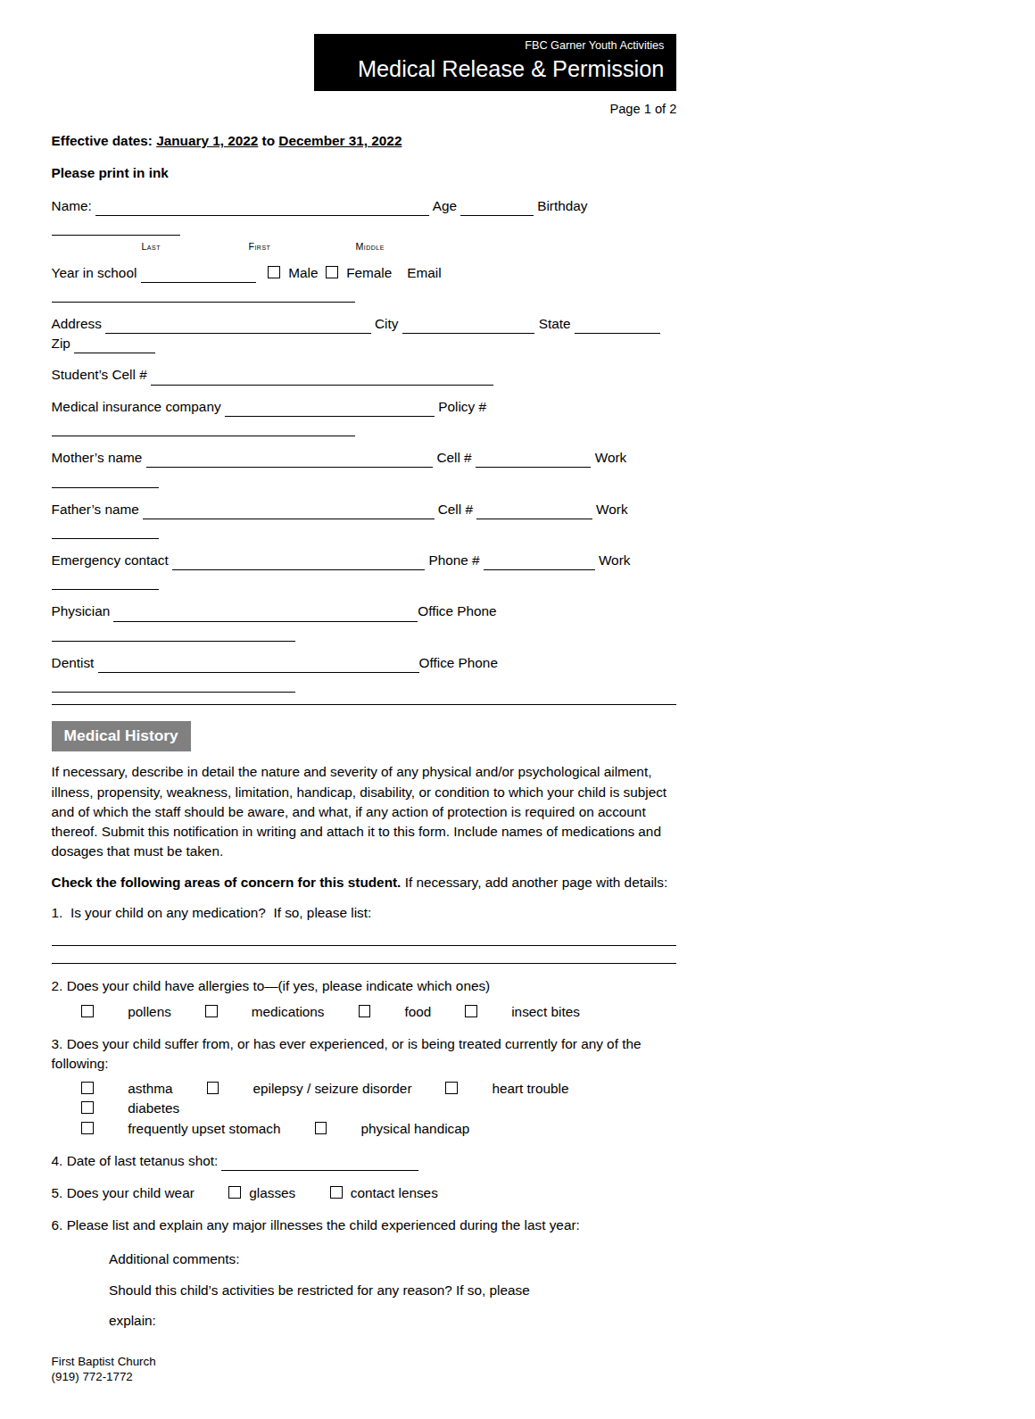FBC Garner Youth Activities Medical Release & Permission
Page 1 of 2
Effective dates: January 1, 2022 to December 31, 2022
Please print in ink
Name: Age Birthday
Last First Middle
Year in school Male Female Email
Address City State Zip
Student’s Cell #
Medical insurance company Policy #
Mother’s name Cell # Work
Father’s name Cell # Work
Emergency contact Phone # Work
Physician Office Phone
Dentist Office Phone
Medical History
If necessary, describe in detail the nature and severity of any physical and/or psychological ailment, illness, propensity, weakness, limitation, handicap, disability, or condition to which your child is subject and of which the staff should be aware, and what, if any action of protection is required on account thereof. Submit this notification in writing and attach it to this form. Include names of medications and dosages that must be taken.
Check the following areas of concern for this student. If necessary, add another page with details:
1. Is your child on any medication? If so, please list:
2. Does your child have allergies to—(if yes, please indicate which ones)
pollens medications food insect bites
3. Does your child suffer from, or has ever experienced, or is being treated currently for any of the following:
asthma epilepsy / seizure disorder heart trouble diabetes
frequently upset stomach physical handicap
4. Date of last tetanus shot:
5. Does your child wear glasses contact lenses
6. Please list and explain any major illnesses the child experienced during the last year:
Additional comments:
Should this child’s activities be restricted for any reason? If so, please
explain:
First Baptist Church
(919) 772-1772